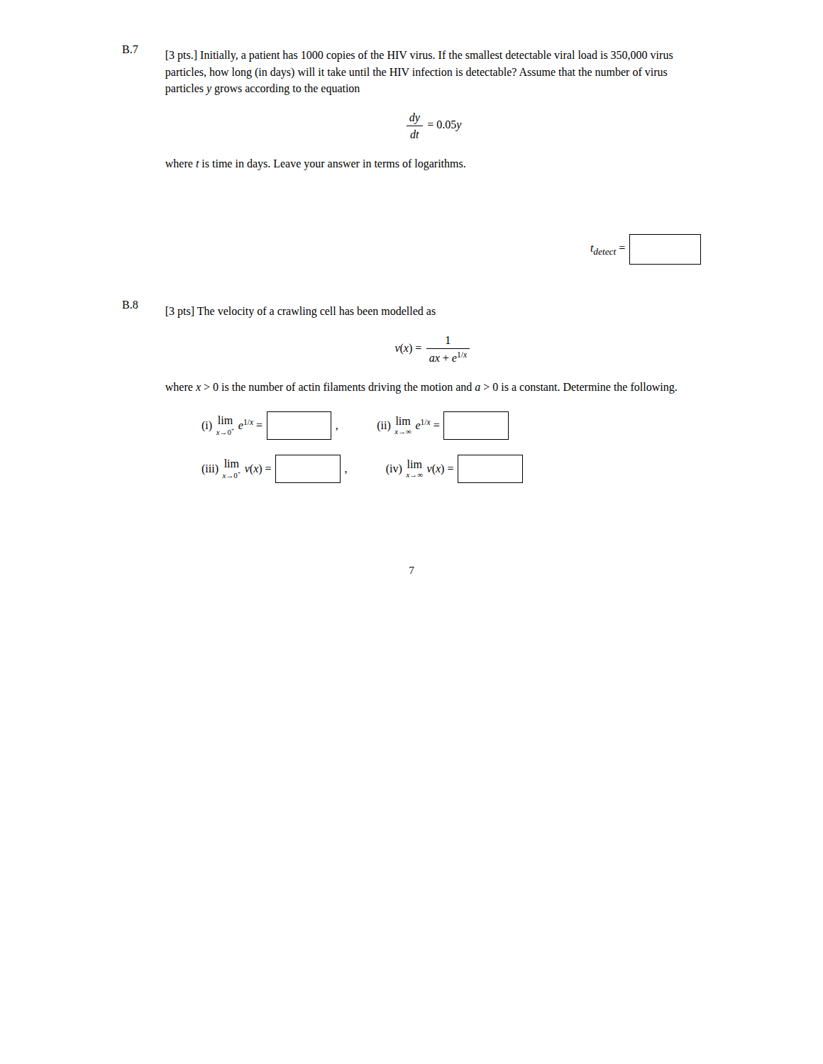B.7
[3 pts.] Initially, a patient has 1000 copies of the HIV virus. If the smallest detectable viral load is 350,000 virus particles, how long (in days) will it take until the HIV infection is detectable? Assume that the number of virus particles y grows according to the equation
dy dt = 0.05y
where t is time in days. Leave your answer in terms of logarithms.
tdetect =
B.8
[3 pts] The velocity of a crawling cell has been modelled as
v(x) = 1 ax + e1/x
where x > 0 is the number of actin filaments driving the motion and a > 0 is a constant. Determine the following.
(i) lim x→0+ e1/x = ,
(ii) lim x→∞ e1/x =
(iii) lim x→0+ v(x) = ,
(iv) lim x→∞ v(x) =
7